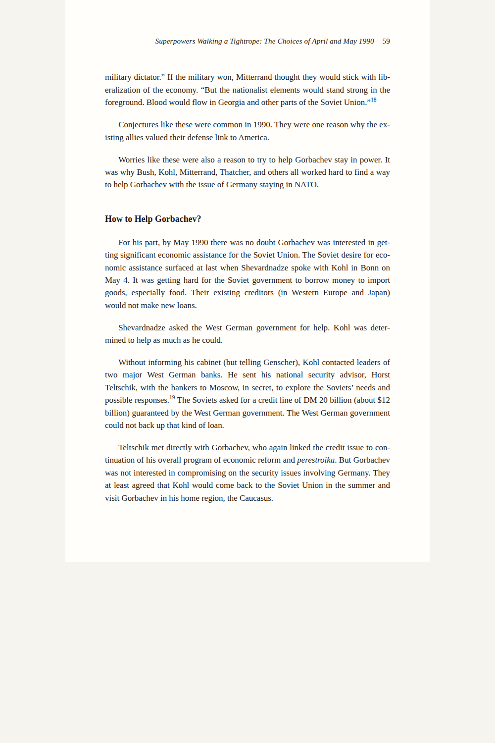Superpowers Walking a Tightrope: The Choices of April and May 199059
military dictator.” If the military won, Mitterrand thought they would stick with liberalization of the economy. “But the nationalist elements would stand strong in the foreground. Blood would flow in Georgia and other parts of the Soviet Union.”18
Conjectures like these were common in 1990. They were one reason why the existing allies valued their defense link to America.
Worries like these were also a reason to try to help Gorbachev stay in power. It was why Bush, Kohl, Mitterrand, Thatcher, and others all worked hard to find a way to help Gorbachev with the issue of Germany staying in NATO.
How to Help Gorbachev?
For his part, by May 1990 there was no doubt Gorbachev was interested in getting significant economic assistance for the Soviet Union. The Soviet desire for economic assistance surfaced at last when Shevardnadze spoke with Kohl in Bonn on May 4. It was getting hard for the Soviet government to borrow money to import goods, especially food. Their existing creditors (in Western Europe and Japan) would not make new loans.
Shevardnadze asked the West German government for help. Kohl was determined to help as much as he could.
Without informing his cabinet (but telling Genscher), Kohl contacted leaders of two major West German banks. He sent his national security advisor, Horst Teltschik, with the bankers to Moscow, in secret, to explore the Soviets’ needs and possible responses.19 The Soviets asked for a credit line of DM 20 billion (about $12 billion) guaranteed by the West German government. The West German government could not back up that kind of loan.
Teltschik met directly with Gorbachev, who again linked the credit issue to continuation of his overall program of economic reform and perestroika. But Gorbachev was not interested in compromising on the security issues involving Germany. They at least agreed that Kohl would come back to the Soviet Union in the summer and visit Gorbachev in his home region, the Caucasus.